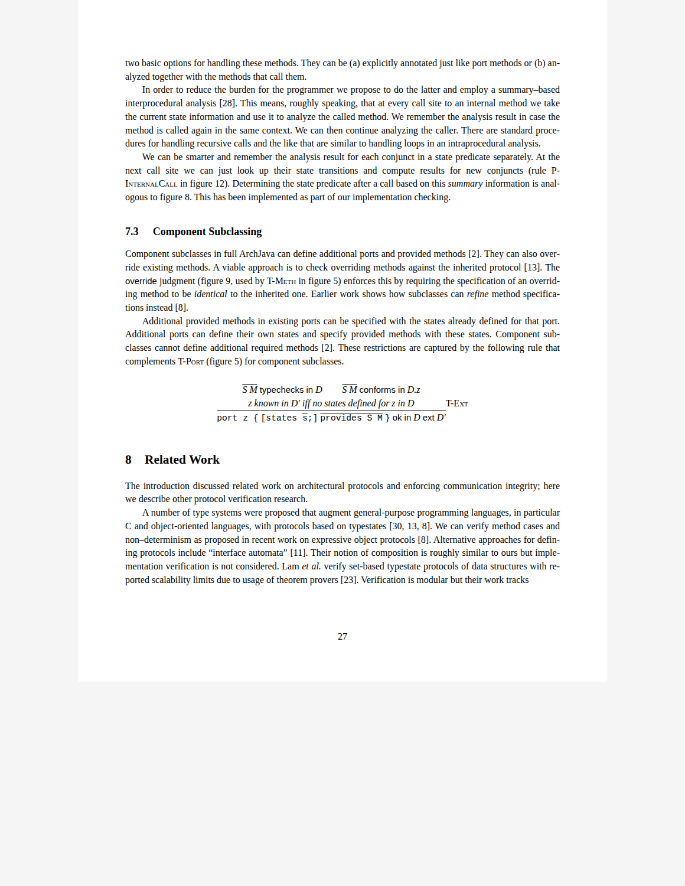two basic options for handling these methods. They can be (a) explicitly annotated just like port methods or (b) analyzed together with the methods that call them.
In order to reduce the burden for the programmer we propose to do the latter and employ a summary–based interprocedural analysis [28]. This means, roughly speaking, that at every call site to an internal method we take the current state information and use it to analyze the called method. We remember the analysis result in case the method is called again in the same context. We can then continue analyzing the caller. There are standard procedures for handling recursive calls and the like that are similar to handling loops in an intraprocedural analysis.
We can be smarter and remember the analysis result for each conjunct in a state predicate separately. At the next call site we can just look up their state transitions and compute results for new conjuncts (rule P-InternalCall in figure 12). Determining the state predicate after a call based on this summary information is analogous to figure 8. This has been implemented as part of our implementation checking.
7.3 Component Subclassing
Component subclasses in full ArchJava can define additional ports and provided methods [2]. They can also override existing methods. A viable approach is to check overriding methods against the inherited protocol [13]. The override judgment (figure 9, used by T-Meth in figure 5) enforces this by requiring the specification of an overriding method to be identical to the inherited one. Earlier work shows how subclasses can refine method specifications instead [8].
Additional provided methods in existing ports can be specified with the states already defined for that port. Additional ports can define their own states and specify provided methods with these states. Component subclasses cannot define additional required methods [2]. These restrictions are captured by the following rule that complements T-Port (figure 5) for component subclasses.
| S M typechecks in D S M conforms in D.z z known in D′ iff no states defined for z in D | T-Ext |
| port z { [states s ;] provides S M } ok in D ext D′ |
8 Related Work
The introduction discussed related work on architectural protocols and enforcing communication integrity; here we describe other protocol verification research.
A number of type systems were proposed that augment general-purpose programming languages, in particular C and object-oriented languages, with protocols based on typestates [30, 13, 8]. We can verify method cases and non–determinism as proposed in recent work on expressive object protocols [8]. Alternative approaches for defining protocols include “interface automata” [11]. Their notion of composition is roughly similar to ours but implementation verification is not considered. Lam et al. verify set-based typestate protocols of data structures with reported scalability limits due to usage of theorem provers [23]. Verification is modular but their work tracks
27